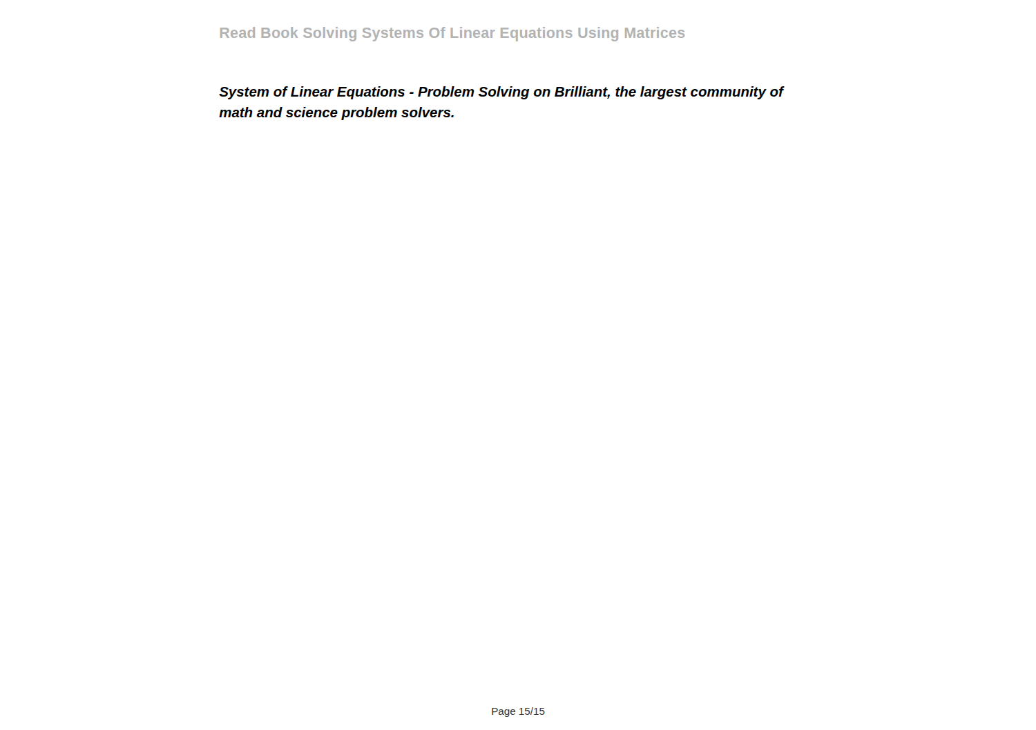Read Book Solving Systems Of Linear Equations Using Matrices
System of Linear Equations - Problem Solving on Brilliant, the largest community of math and science problem solvers.
Page 15/15